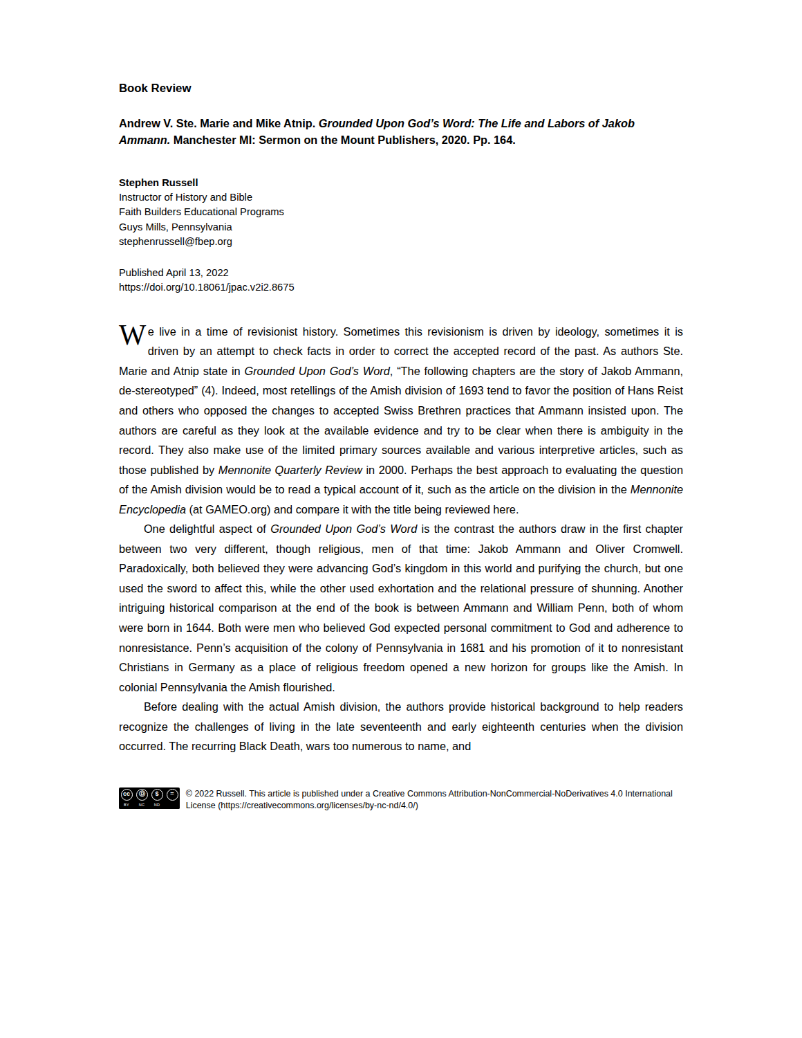Book Review
Andrew V. Ste. Marie and Mike Atnip. Grounded Upon God’s Word: The Life and Labors of Jakob Ammann. Manchester MI: Sermon on the Mount Publishers, 2020. Pp. 164.
Stephen Russell
Instructor of History and Bible
Faith Builders Educational Programs
Guys Mills, Pennsylvania
stephenrussell@fbep.org
Published April 13, 2022
https://doi.org/10.18061/jpac.v2i2.8675
We live in a time of revisionist history. Sometimes this revisionism is driven by ideology, sometimes it is driven by an attempt to check facts in order to correct the accepted record of the past. As authors Ste. Marie and Atnip state in Grounded Upon God’s Word, “The following chapters are the story of Jakob Ammann, de-stereotyped” (4). Indeed, most retellings of the Amish division of 1693 tend to favor the position of Hans Reist and others who opposed the changes to accepted Swiss Brethren practices that Ammann insisted upon. The authors are careful as they look at the available evidence and try to be clear when there is ambiguity in the record. They also make use of the limited primary sources available and various interpretive articles, such as those published by Mennonite Quarterly Review in 2000. Perhaps the best approach to evaluating the question of the Amish division would be to read a typical account of it, such as the article on the division in the Mennonite Encyclopedia (at GAMEO.org) and compare it with the title being reviewed here.
One delightful aspect of Grounded Upon God’s Word is the contrast the authors draw in the first chapter between two very different, though religious, men of that time: Jakob Ammann and Oliver Cromwell. Paradoxically, both believed they were advancing God’s kingdom in this world and purifying the church, but one used the sword to affect this, while the other used exhortation and the relational pressure of shunning. Another intriguing historical comparison at the end of the book is between Ammann and William Penn, both of whom were born in 1644. Both were men who believed God expected personal commitment to God and adherence to nonresistance. Penn’s acquisition of the colony of Pennsylvania in 1681 and his promotion of it to nonresistant Christians in Germany as a place of religious freedom opened a new horizon for groups like the Amish. In colonial Pennsylvania the Amish flourished.
Before dealing with the actual Amish division, the authors provide historical background to help readers recognize the challenges of living in the late seventeenth and early eighteenth centuries when the division occurred. The recurring Black Death, wars too numerous to name, and
cc
Ⓓ
$
=
BY
NC
ND
© 2022 Russell. This article is published under a Creative Commons Attribution-NonCommercial-NoDerivatives 4.0 International License (https://creativecommons.org/licenses/by-nc-nd/4.0/)